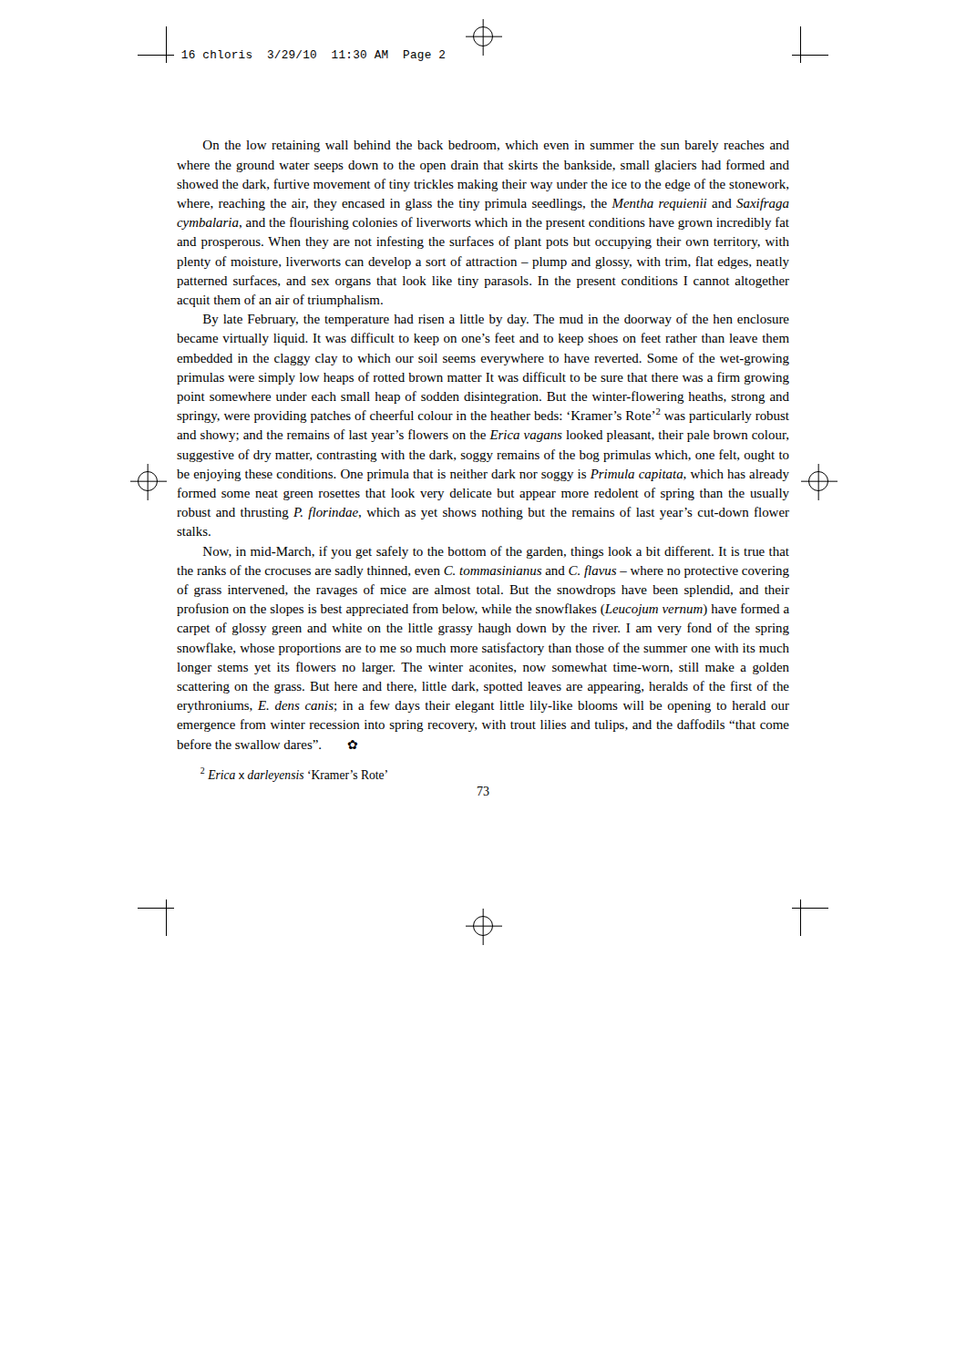16 chloris 3/29/10 11:30 AM Page 2
On the low retaining wall behind the back bedroom, which even in summer the sun barely reaches and where the ground water seeps down to the open drain that skirts the bankside, small glaciers had formed and showed the dark, furtive movement of tiny trickles making their way under the ice to the edge of the stonework, where, reaching the air, they encased in glass the tiny primula seedlings, the Mentha requienii and Saxifraga cymbalaria, and the flourishing colonies of liverworts which in the present conditions have grown incredibly fat and prosperous. When they are not infesting the surfaces of plant pots but occupying their own territory, with plenty of moisture, liverworts can develop a sort of attraction – plump and glossy, with trim, flat edges, neatly patterned surfaces, and sex organs that look like tiny parasols. In the present conditions I cannot altogether acquit them of an air of triumphalism.
By late February, the temperature had risen a little by day. The mud in the doorway of the hen enclosure became virtually liquid. It was difficult to keep on one’s feet and to keep shoes on feet rather than leave them embedded in the claggy clay to which our soil seems everywhere to have reverted. Some of the wet-growing primulas were simply low heaps of rotted brown matter It was difficult to be sure that there was a firm growing point somewhere under each small heap of sodden disintegration. But the winter-flowering heaths, strong and springy, were providing patches of cheerful colour in the heather beds: ‘Kramer’s Rote’2 was particularly robust and showy; and the remains of last year’s flowers on the Erica vagans looked pleasant, their pale brown colour, suggestive of dry matter, contrasting with the dark, soggy remains of the bog primulas which, one felt, ought to be enjoying these conditions. One primula that is neither dark nor soggy is Primula capitata, which has already formed some neat green rosettes that look very delicate but appear more redolent of spring than the usually robust and thrusting P. florindae, which as yet shows nothing but the remains of last year’s cut-down flower stalks.
Now, in mid-March, if you get safely to the bottom of the garden, things look a bit different. It is true that the ranks of the crocuses are sadly thinned, even C. tommasinianus and C. flavus – where no protective covering of grass intervened, the ravages of mice are almost total. But the snowdrops have been splendid, and their profusion on the slopes is best appreciated from below, while the snowflakes (Leucojum vernum) have formed a carpet of glossy green and white on the little grassy haugh down by the river. I am very fond of the spring snowflake, whose proportions are to me so much more satisfactory than those of the summer one with its much longer stems yet its flowers no larger. The winter aconites, now somewhat time-worn, still make a golden scattering on the grass. But here and there, little dark, spotted leaves are appearing, heralds of the first of the erythroniums, E. dens canis; in a few days their elegant little lily-like blooms will be opening to herald our emergence from winter recession into spring recovery, with trout lilies and tulips, and the daffodils “that come before the swallow dares”.✿
2 Erica x darleyensis ‘Kramer’s Rote’
73